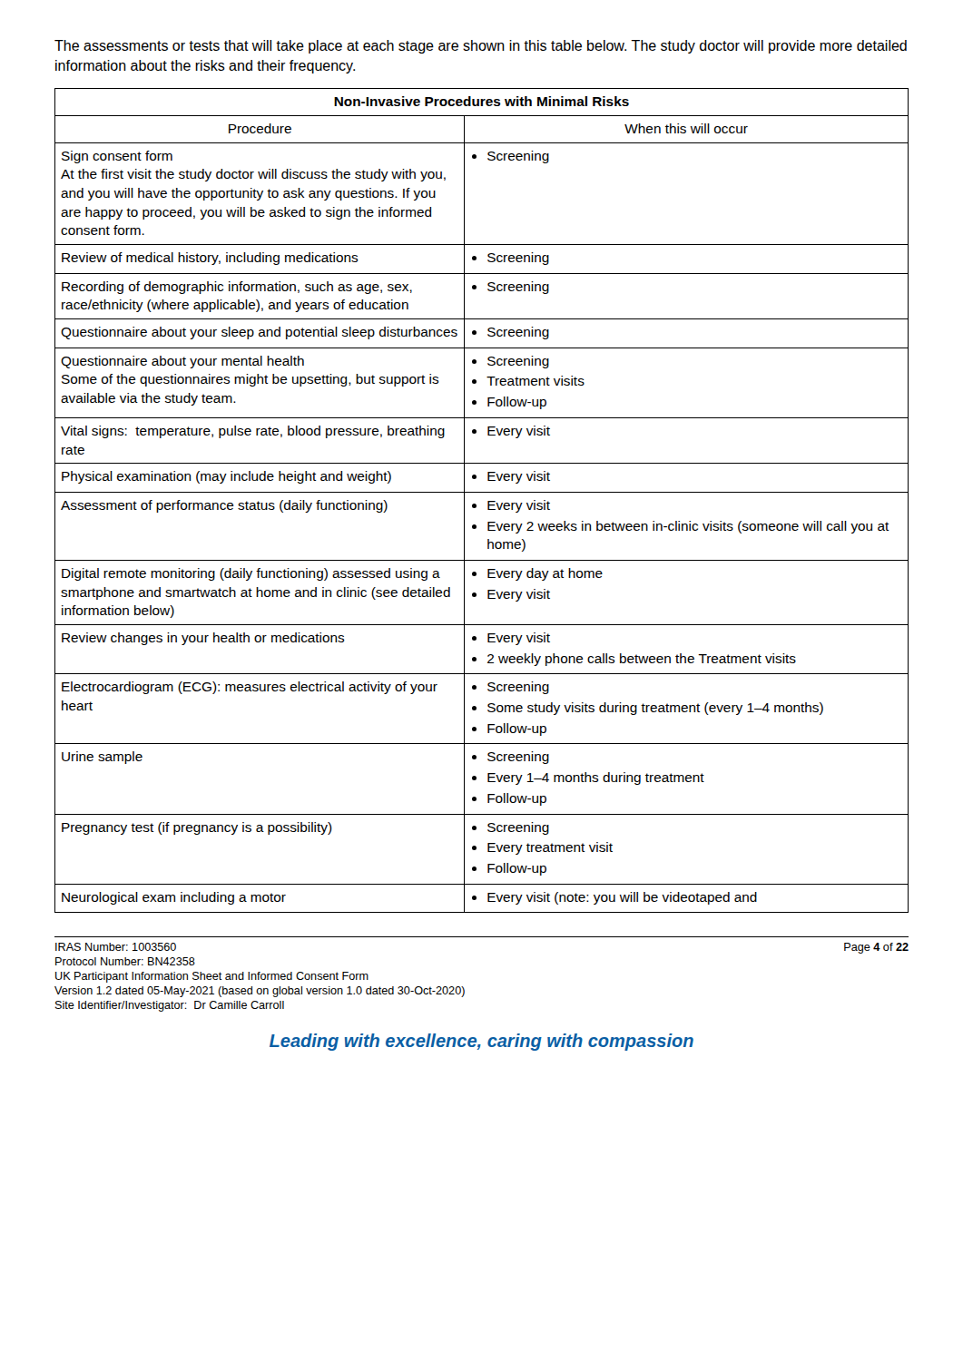The assessments or tests that will take place at each stage are shown in this table below. The study doctor will provide more detailed information about the risks and their frequency.
| Non-Invasive Procedures with Minimal Risks |
| --- |
| Procedure | When this will occur |
| Sign consent form At the first visit the study doctor will discuss the study with you, and you will have the opportunity to ask any questions. If you are happy to proceed, you will be asked to sign the informed consent form. | Screening |
| Review of medical history, including medications | Screening |
| Recording of demographic information, such as age, sex, race/ethnicity (where applicable), and years of education | Screening |
| Questionnaire about your sleep and potential sleep disturbances | Screening |
| Questionnaire about your mental health Some of the questionnaires might be upsetting, but support is available via the study team. | Screening Treatment visits Follow-up |
| Vital signs: temperature, pulse rate, blood pressure, breathing rate | Every visit |
| Physical examination (may include height and weight) | Every visit |
| Assessment of performance status (daily functioning) | Every visit Every 2 weeks in between in-clinic visits (someone will call you at home) |
| Digital remote monitoring (daily functioning) assessed using a smartphone and smartwatch at home and in clinic (see detailed information below) | Every day at home Every visit |
| Review changes in your health or medications | Every visit 2 weekly phone calls between the Treatment visits |
| Electrocardiogram (ECG): measures electrical activity of your heart | Screening Some study visits during treatment (every 1–4 months) Follow-up |
| Urine sample | Screening Every 1–4 months during treatment Follow-up |
| Pregnancy test (if pregnancy is a possibility) | Screening Every treatment visit Follow-up |
| Neurological exam including a motor | Every visit (note: you will be videotaped and |
Page 4 of 22 IRAS Number: 1003560
Protocol Number: BN42358
UK Participant Information Sheet and Informed Consent Form
Version 1.2 dated 05-May-2021 (based on global version 1.0 dated 30-Oct-2020)
Site Identifier/Investigator: Dr Camille Carroll
Leading with excellence, caring with compassion